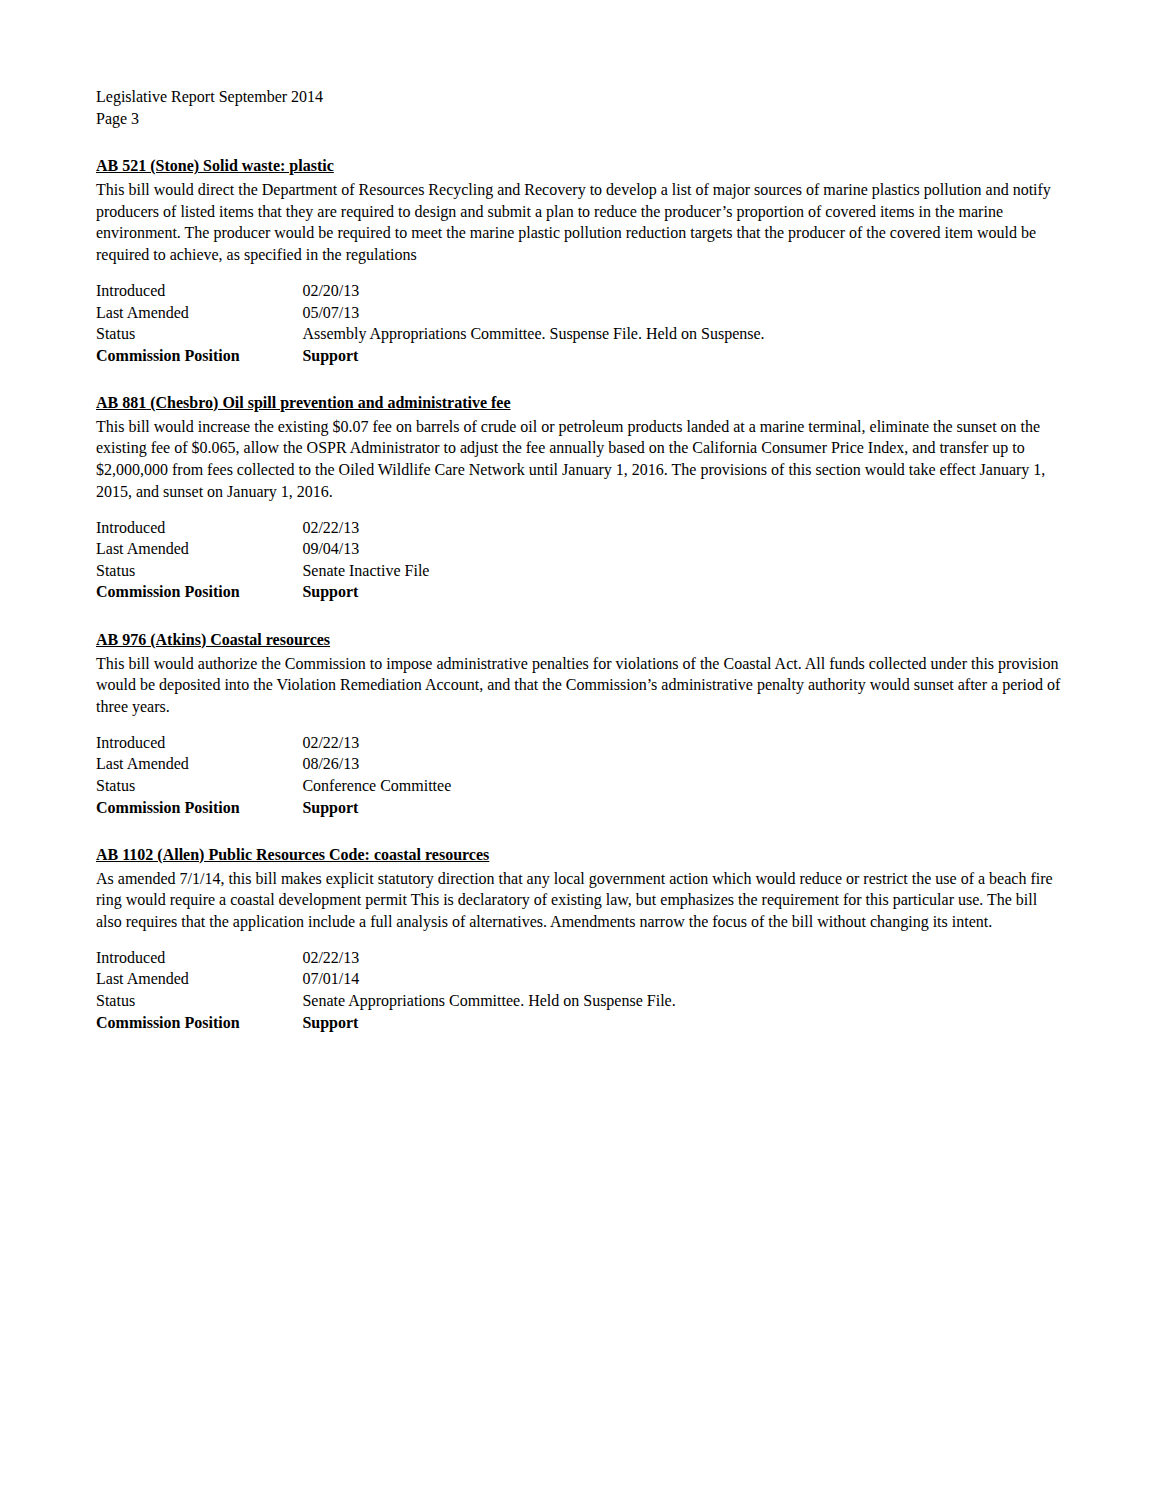Legislative Report September 2014
Page 3
AB 521 (Stone) Solid waste: plastic
This bill would direct the Department of Resources Recycling and Recovery to develop a list of major sources of marine plastics pollution and notify producers of listed items that they are required to design and submit a plan to reduce the producer’s proportion of covered items in the marine environment. The producer would be required to meet the marine plastic pollution reduction targets that the producer of the covered item would be required to achieve, as specified in the regulations
| Introduced | 02/20/13 |
| Last Amended | 05/07/13 |
| Status | Assembly Appropriations Committee. Suspense File. Held on Suspense. |
| Commission Position | Support |
AB 881 (Chesbro) Oil spill prevention and administrative fee
This bill would increase the existing $0.07 fee on barrels of crude oil or petroleum products landed at a marine terminal, eliminate the sunset on the existing fee of $0.065, allow the OSPR Administrator to adjust the fee annually based on the California Consumer Price Index, and transfer up to $2,000,000 from fees collected to the Oiled Wildlife Care Network until January 1, 2016. The provisions of this section would take effect January 1, 2015, and sunset on January 1, 2016.
| Introduced | 02/22/13 |
| Last Amended | 09/04/13 |
| Status | Senate Inactive File |
| Commission Position | Support |
AB 976 (Atkins) Coastal resources
This bill would authorize the Commission to impose administrative penalties for violations of the Coastal Act. All funds collected under this provision would be deposited into the Violation Remediation Account, and that the Commission’s administrative penalty authority would sunset after a period of three years.
| Introduced | 02/22/13 |
| Last Amended | 08/26/13 |
| Status | Conference Committee |
| Commission Position | Support |
AB 1102 (Allen) Public Resources Code: coastal resources
As amended 7/1/14, this bill makes explicit statutory direction that any local government action which would reduce or restrict the use of a beach fire ring would require a coastal development permit This is declaratory of existing law, but emphasizes the requirement for this particular use. The bill also requires that the application include a full analysis of alternatives. Amendments narrow the focus of the bill without changing its intent.
| Introduced | 02/22/13 |
| Last Amended | 07/01/14 |
| Status | Senate Appropriations Committee. Held on Suspense File. |
| Commission Position | Support |